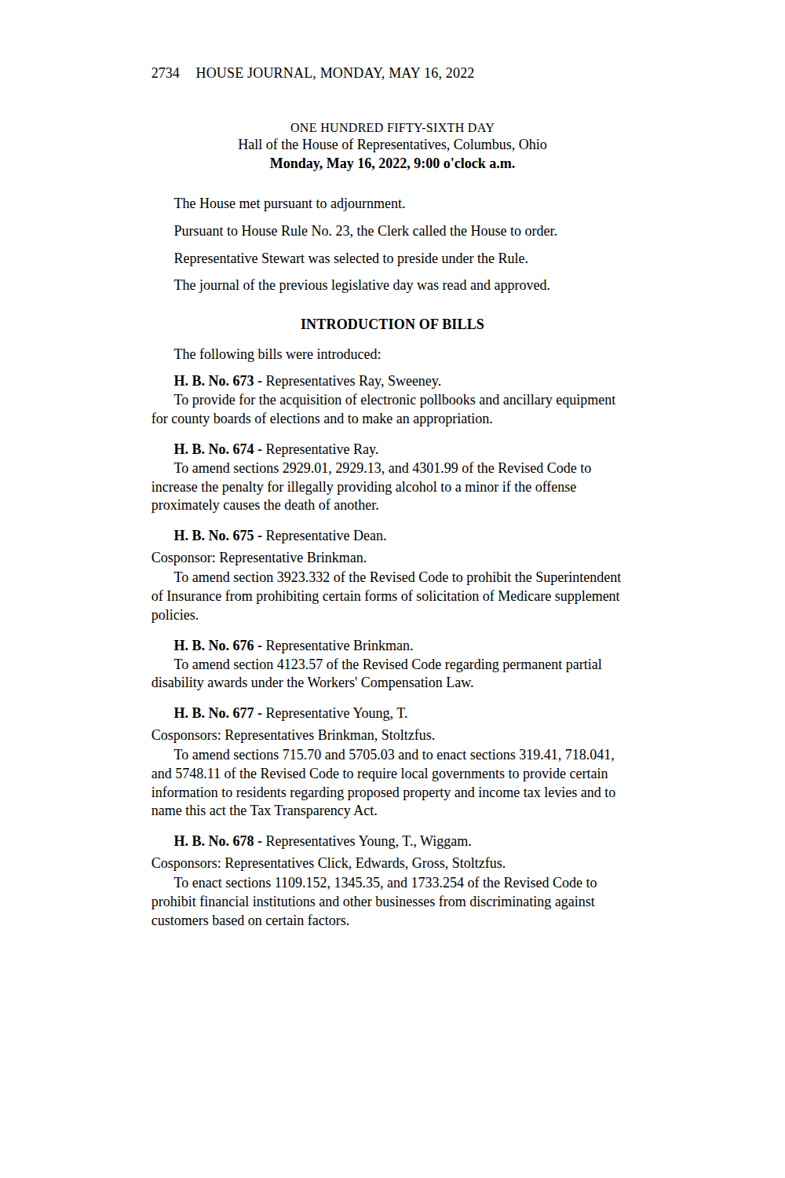2734 HOUSE JOURNAL, MONDAY, MAY 16, 2022
ONE HUNDRED FIFTY-SIXTH DAY
Hall of the House of Representatives, Columbus, Ohio
Monday, May 16, 2022, 9:00 o'clock a.m.
The House met pursuant to adjournment.
Pursuant to House Rule No. 23, the Clerk called the House to order.
Representative Stewart was selected to preside under the Rule.
The journal of the previous legislative day was read and approved.
INTRODUCTION OF BILLS
The following bills were introduced:
H. B. No. 673 - Representatives Ray, Sweeney.
To provide for the acquisition of electronic pollbooks and ancillary equipment for county boards of elections and to make an appropriation.
H. B. No. 674 - Representative Ray.
To amend sections 2929.01, 2929.13, and 4301.99 of the Revised Code to increase the penalty for illegally providing alcohol to a minor if the offense proximately causes the death of another.
H. B. No. 675 - Representative Dean.
Cosponsor: Representative Brinkman.
To amend section 3923.332 of the Revised Code to prohibit the Superintendent of Insurance from prohibiting certain forms of solicitation of Medicare supplement policies.
H. B. No. 676 - Representative Brinkman.
To amend section 4123.57 of the Revised Code regarding permanent partial disability awards under the Workers' Compensation Law.
H. B. No. 677 - Representative Young, T.
Cosponsors: Representatives Brinkman, Stoltzfus.
To amend sections 715.70 and 5705.03 and to enact sections 319.41, 718.041, and 5748.11 of the Revised Code to require local governments to provide certain information to residents regarding proposed property and income tax levies and to name this act the Tax Transparency Act.
H. B. No. 678 - Representatives Young, T., Wiggam.
Cosponsors: Representatives Click, Edwards, Gross, Stoltzfus.
To enact sections 1109.152, 1345.35, and 1733.254 of the Revised Code to prohibit financial institutions and other businesses from discriminating against customers based on certain factors.